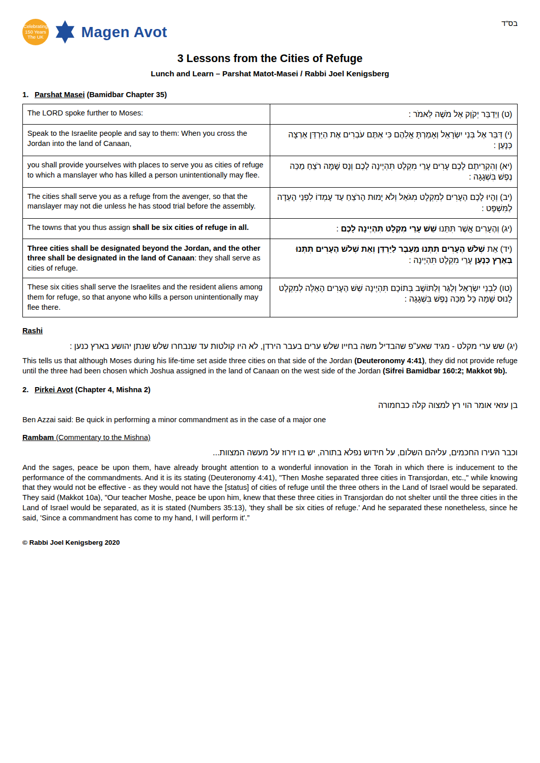Celebrating 150 Years
The UK
Magen Avot
בס"ד
3 Lessons from the Cities of Refuge
Lunch and Learn – Parshat Matot-Masei / Rabbi Joel Kenigsberg
1. Parshat Masei (Bamidbar Chapter 35)
| The LORD spoke further to Moses: | (ט) וַיְדַבֵּר יְקֹוָק אֶל מֹשֶׁה לֵּאמֹר : |
| Speak to the Israelite people and say to them: When you cross the Jordan into the land of Canaan, | (י) דַּבֵּר אֶל בְּנֵי יִשְׂרָאֵל וְאָמַרְתָּ אֲלֵהֶם כִּי אַתֶּם עֹבְרִים אֶת הַיַּרְדֵּן אַרְצָה כְּנָעַן : |
| you shall provide yourselves with places to serve you as cities of refuge to which a manslayer who has killed a person unintentionally may flee. | (יא) וְהִקְרִיתֶם לָכֶם עָרִים עָרֵי מִקְלָט תִּהְיֶינָה לָכֶם וְנָס שָׁמָּה רֹצֵחַ מַכֵּה נֶפֶשׁ בִּשְׁגָגָה : |
| The cities shall serve you as a refuge from the avenger, so that the manslayer may not die unless he has stood trial before the assembly. | (יב) וְהָיוּ לָכֶם הֶעָרִים לְמִקְלָט מִגֹּאֵל וְלֹא יָמוּת הָרֹצֵחַ עַד עָמְדוֹ לִפְנֵי הָעֵדָה לַמִּשְׁפָּט : |
| The towns that you thus assign shall be six cities of refuge in all. | (יג) וְהֶעָרִים אֲשֶׁר תִּתֵּנוּ שֵׁשׁ עָרֵי מִקְלָט תִּהְיֶינָה לָכֶם : |
| Three cities shall be designated beyond the Jordan, and the other three shall be designated in the land of Canaan : they shall serve as cities of refuge. | (יד) אֵת שְׁלֹשׁ הֶעָרִים תִּתְּנוּ מֵעֵבֶר לַיַּרְדֵּן וְאֵת שְׁלֹשׁ הֶעָרִים תִּתְּנוּ בְּאֶרֶץ כְּנָעַן עָרֵי מִקְלָט תִּהְיֶינָה : |
| These six cities shall serve the Israelites and the resident aliens among them for refuge, so that anyone who kills a person unintentionally may flee there. | (טו) לִבְנֵי יִשְׂרָאֵל וְלַגֵּר וְלַתּוֹשָׁב בְּתוֹכָם תִּהְיֶינָה שֵׁשׁ הֶעָרִים הָאֵלֶּה לְמִקְלָט לָנוּס שָׁמָּה כָּל מַכֵּה נֶפֶשׁ בִּשְׁגָגָה : |
Rashi
(יג) שש ערי מקלט - מגיד שאע"פ שהבדיל משה בחייו שלש ערים בעבר הירדן, לא היו קולטות עד שנבחרו שלש שנתן יהושע בארץ כנען :
This tells us that although Moses during his life-time set aside three cities on that side of the Jordan (Deuteronomy 4:41), they did not provide refuge until the three had been chosen which Joshua assigned in the land of Canaan on the west side of the Jordan (Sifrei Bamidbar 160:2; Makkot 9b).
2. Pirkei Avot (Chapter 4, Mishna 2)
בן עזאי אומר הוי רץ למצוה קלה כבחמורה
Ben Azzai said: Be quick in performing a minor commandment as in the case of a major one
Rambam (Commentary to the Mishna)
וכבר העירו החכמים, עליהם השלום, על חידוש נפלא בתורה, יש בו זירוז על מעשה המצוות...
And the sages, peace be upon them, have already brought attention to a wonderful innovation in the Torah in which there is inducement to the performance of the commandments. And it is its stating (Deuteronomy 4:41), "Then Moshe separated three cities in Transjordan, etc.," while knowing that they would not be effective - as they would not have the [status] of cities of refuge until the three others in the Land of Israel would be separated. They said (Makkot 10a), "Our teacher Moshe, peace be upon him, knew that these three cities in Transjordan do not shelter until the three cities in the Land of Israel would be separated, as it is stated (Numbers 35:13), 'they shall be six cities of refuge.' And he separated these nonetheless, since he said, 'Since a commandment has come to my hand, I will perform it'.”
© Rabbi Joel Kenigsberg 2020